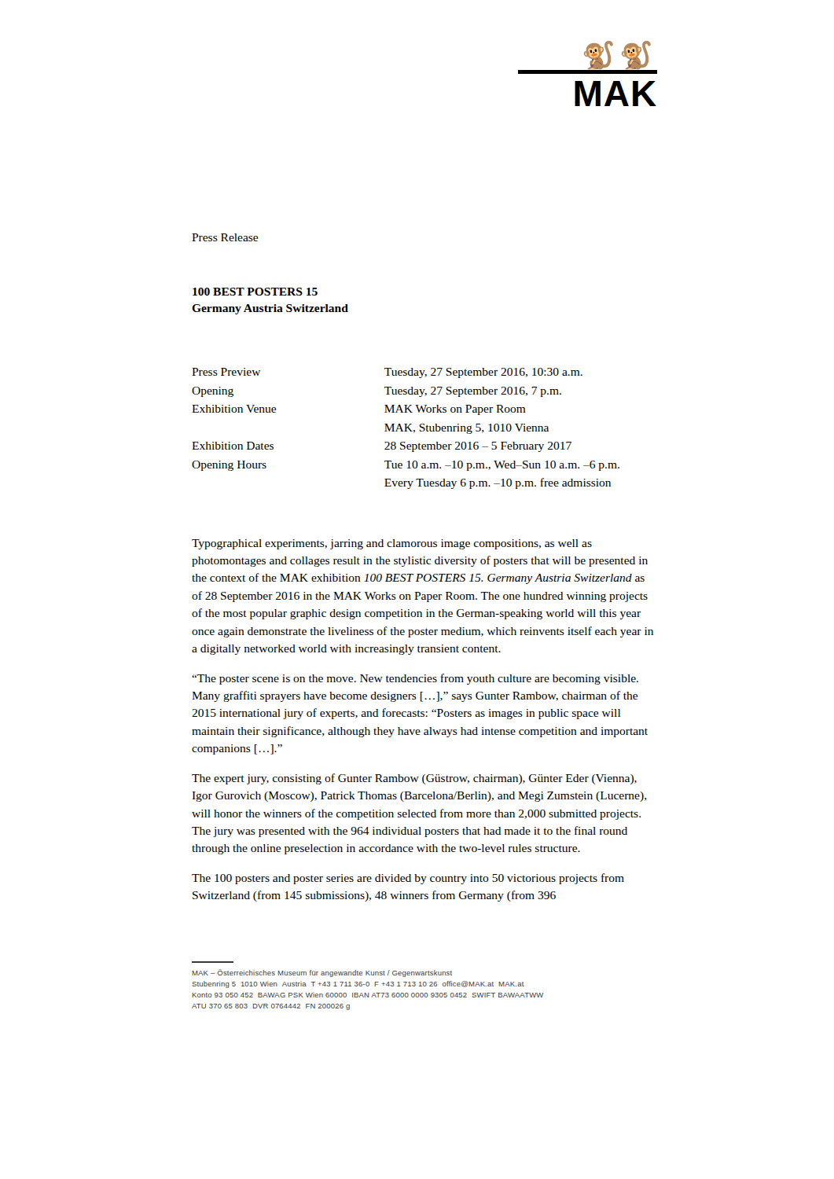🐒🐒
MAK
Press Release
100 BEST POSTERS 15
Germany Austria Switzerland
| Press Preview | Tuesday, 27 September 2016, 10:30 a.m. |
| Opening | Tuesday, 27 September 2016, 7 p.m. |
| Exhibition Venue | MAK Works on Paper Room |
| | MAK, Stubenring 5, 1010 Vienna |
| Exhibition Dates | 28 September 2016 – 5 February 2017 |
| Opening Hours | Tue 10 a.m. –10 p.m., Wed–Sun 10 a.m. –6 p.m. |
| | Every Tuesday 6 p.m. –10 p.m. free admission |
Typographical experiments, jarring and clamorous image compositions, as well as photomontages and collages result in the stylistic diversity of posters that will be presented in the context of the MAK exhibition 100 BEST POSTERS 15. Germany Austria Switzerland as of 28 September 2016 in the MAK Works on Paper Room. The one hundred winning projects of the most popular graphic design competition in the German-speaking world will this year once again demonstrate the liveliness of the poster medium, which reinvents itself each year in a digitally networked world with increasingly transient content.
“The poster scene is on the move. New tendencies from youth culture are becoming visible. Many graffiti sprayers have become designers […],” says Gunter Rambow, chairman of the 2015 international jury of experts, and forecasts: “Posters as images in public space will maintain their significance, although they have always had intense competition and important companions […].”
The expert jury, consisting of Gunter Rambow (Güstrow, chairman), Günter Eder (Vienna), Igor Gurovich (Moscow), Patrick Thomas (Barcelona/Berlin), and Megi Zumstein (Lucerne), will honor the winners of the competition selected from more than 2,000 submitted projects. The jury was presented with the 964 individual posters that had made it to the final round through the online preselection in accordance with the two-level rules structure.
The 100 posters and poster series are divided by country into 50 victorious projects from Switzerland (from 145 submissions), 48 winners from Germany (from 396
MAK – Österreichisches Museum für angewandte Kunst / Gegenwartskunst
Stubenring 5 1010 Wien Austria T +43 1 711 36-0 F +43 1 713 10 26 office@MAK.at MAK.at
Konto 93 050 452 BAWAG PSK Wien 60000 IBAN AT73 6000 0000 9305 0452 SWIFT BAWAATWW
ATU 370 65 803 DVR 0764442 FN 200026 g